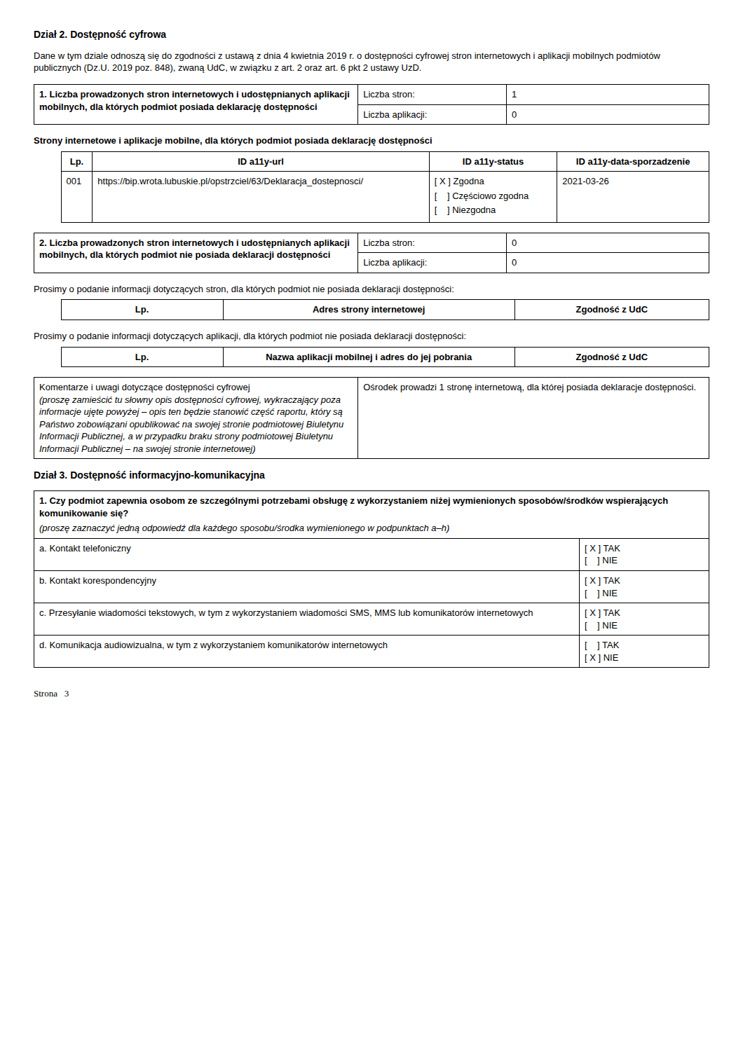Dział 2. Dostępność cyfrowa
Dane w tym dziale odnoszą się do zgodności z ustawą z dnia 4 kwietnia 2019 r. o dostępności cyfrowej stron internetowych i aplikacji mobilnych podmiotów publicznych (Dz.U. 2019 poz. 848), zwaną UdC, w związku z art. 2 oraz art. 6 pkt 2 ustawy UzD.
| 1. Liczba prowadzonych stron internetowych i udostępnianych aplikacji mobilnych, dla których podmiot posiada deklarację dostępności | Liczba stron: | 1 |
| Liczba aplikacji: | 0 |
Strony internetowe i aplikacje mobilne, dla których podmiot posiada deklarację dostępności
| Lp. | ID a11y-url | ID a11y-status | ID a11y-data-sporzadzenie |
| --- | --- | --- | --- |
| 001 | https://bip.wrota.lubuskie.pl/opstrzciel/63/Deklaracja_dostepnosci/ | [ X ] Zgodna [ ] Częściowo zgodna [ ] Niezgodna | 2021-03-26 |
| 2. Liczba prowadzonych stron internetowych i udostępnianych aplikacji mobilnych, dla których podmiot nie posiada deklaracji dostępności | Liczba stron: | 0 |
| Liczba aplikacji: | 0 |
Prosimy o podanie informacji dotyczących stron, dla których podmiot nie posiada deklaracji dostępności:
| Lp. | Adres strony internetowej | Zgodność z UdC |
| --- | --- | --- |
Prosimy o podanie informacji dotyczących aplikacji, dla których podmiot nie posiada deklaracji dostępności:
| Lp. | Nazwa aplikacji mobilnej i adres do jej pobrania | Zgodność z UdC |
| --- | --- | --- |
| Komentarze i uwagi dotyczące dostępności cyfrowej (proszę zamieścić tu słowny opis dostępności cyfrowej, wykraczający poza informacje ujęte powyżej – opis ten będzie stanowić część raportu, który są Państwo zobowiązani opublikować na swojej stronie podmiotowej Biuletynu Informacji Publicznej, a w przypadku braku strony podmiotowej Biuletynu Informacji Publicznej – na swojej stronie internetowej) | Ośrodek prowadzi 1 stronę internetową, dla której posiada deklaracje dostępności. |
Dział 3. Dostępność informacyjno-komunikacyjna
| 1. Czy podmiot zapewnia osobom ze szczególnymi potrzebami obsługę z wykorzystaniem niżej wymienionych sposobów/środków wspierających komunikowanie się? (proszę zaznaczyć jedną odpowiedź dla każdego sposobu/środka wymienionego w podpunktach a–h) |
| a. Kontakt telefoniczny | [ X ] TAK [ ] NIE |
| b. Kontakt korespondencyjny | [ X ] TAK [ ] NIE |
| c. Przesyłanie wiadomości tekstowych, w tym z wykorzystaniem wiadomości SMS, MMS lub komunikatorów internetowych | [ X ] TAK [ ] NIE |
| d. Komunikacja audiowizualna, w tym z wykorzystaniem komunikatorów internetowych | [ ] TAK [ X ] NIE |
Strona 3